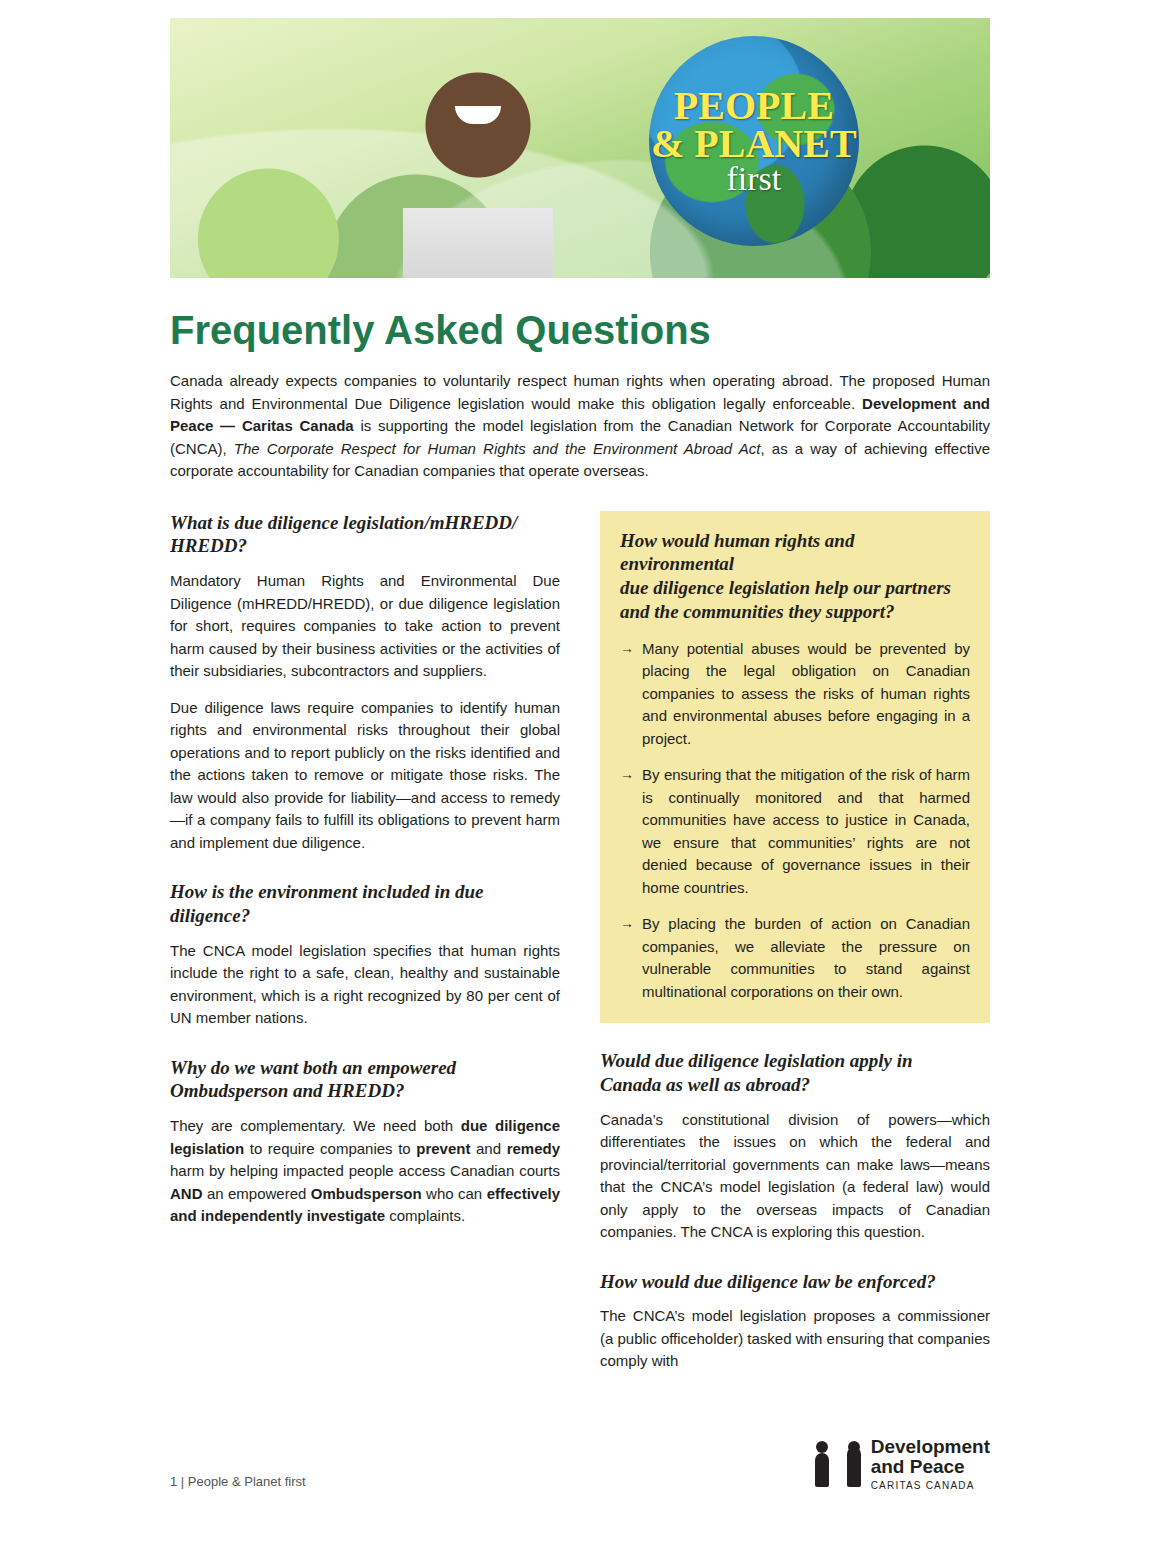PEOPLE & PLANET first
Frequently Asked Questions
Canada already expects companies to voluntarily respect human rights when operating abroad. The proposed Human Rights and Environmental Due Diligence legislation would make this obligation legally enforceable. Development and Peace — Caritas Canada is supporting the model legislation from the Canadian Network for Corporate Accountability (CNCA), The Corporate Respect for Human Rights and the Environment Abroad Act, as a way of achieving effective corporate accountability for Canadian companies that operate overseas.
What is due diligence legislation/mHREDD/
HREDD?
Mandatory Human Rights and Environmental Due Diligence (mHREDD/HREDD), or due diligence legislation for short, requires companies to take action to prevent harm caused by their business activities or the activities of their subsidiaries, subcontractors and suppliers.
Due diligence laws require companies to identify human rights and environmental risks throughout their global operations and to report publicly on the risks identified and the actions taken to remove or mitigate those risks. The law would also provide for liability—and access to remedy—if a company fails to fulfill its obligations to prevent harm and implement due diligence.
How is the environment included in due
diligence?
The CNCA model legislation specifies that human rights include the right to a safe, clean, healthy and sustainable environment, which is a right recognized by 80 per cent of UN member nations.
Why do we want both an empowered
Ombudsperson and HREDD?
They are complementary. We need both due diligence legislation to require companies to prevent and remedy harm by helping impacted people access Canadian courts AND an empowered Ombudsperson who can effectively and independently investigate complaints.
How would human rights and environmental
due diligence legislation help our partners
and the communities they support?
Many potential abuses would be prevented by placing the legal obligation on Canadian companies to assess the risks of human rights and environmental abuses before engaging in a project.
By ensuring that the mitigation of the risk of harm is continually monitored and that harmed communities have access to justice in Canada, we ensure that communities’ rights are not denied because of governance issues in their home countries.
By placing the burden of action on Canadian companies, we alleviate the pressure on vulnerable communities to stand against multinational corporations on their own.
Would due diligence legislation apply in
Canada as well as abroad?
Canada’s constitutional division of powers—which differentiates the issues on which the federal and provincial/territorial governments can make laws—means that the CNCA’s model legislation (a federal law) would only apply to the overseas impacts of Canadian companies. The CNCA is exploring this question.
How would due diligence law be enforced?
The CNCA’s model legislation proposes a commissioner (a public officeholder) tasked with ensuring that companies comply with
1 | People & Planet first
Development
and Peace CARITAS CANADA